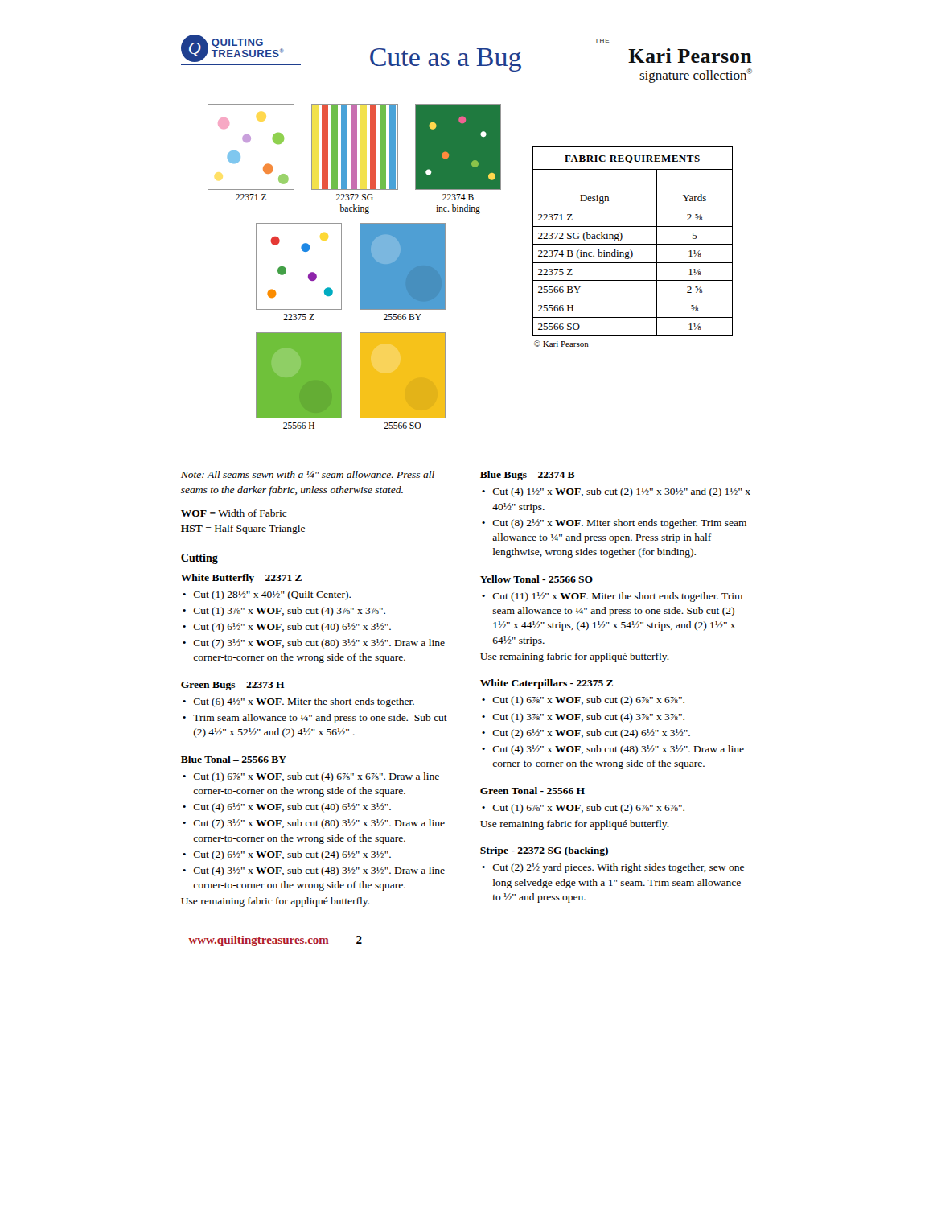Q
QUILTING
TREASURES®
Cute as a Bug
THE Kari Pearson signature collection®
22371 Z
22372 SG
backing
22374 B
inc. binding
22375 Z
25566 BY
25566 H
25566 SO
| FABRIC REQUIREMENTS |
| Design | Yards |
| 22371 Z | 2 ⅝ |
| 22372 SG (backing) | 5 |
| 22374 B (inc. binding) | 1 ⅛ |
| 22375 Z | 1 ⅛ |
| 25566 BY | 2 ⅝ |
| 25566 H | ⅝ |
| 25566 SO | 1 ⅛ |
© Kari Pearson
Note: All seams sewn with a ¼" seam allowance. Press all seams to the darker fabric, unless otherwise stated.
WOF = Width of Fabric
HST = Half Square Triangle
Cutting
White Butterfly – 22371 Z
Cut (1) 28½" x 40½" (Quilt Center).
Cut (1) 3⅞" x WOF, sub cut (4) 3⅞" x 3⅞".
Cut (4) 6½" x WOF, sub cut (40) 6½" x 3½".
Cut (7) 3½" x WOF, sub cut (80) 3½" x 3½". Draw a line corner-to-corner on the wrong side of the square.
Green Bugs – 22373 H
Cut (6) 4½" x WOF. Miter the short ends together.
Trim seam allowance to ¼" and press to one side. Sub cut (2) 4½" x 52½" and (2) 4½" x 56½" .
Blue Tonal – 25566 BY
Cut (1) 6⅞" x WOF, sub cut (4) 6⅞" x 6⅞". Draw a line corner-to-corner on the wrong side of the square.
Cut (4) 6½" x WOF, sub cut (40) 6½" x 3½".
Cut (7) 3½" x WOF, sub cut (80) 3½" x 3½". Draw a line corner-to-corner on the wrong side of the square.
Cut (2) 6½" x WOF, sub cut (24) 6½" x 3½".
Cut (4) 3½" x WOF, sub cut (48) 3½" x 3½". Draw a line corner-to-corner on the wrong side of the square.
Use remaining fabric for appliqué butterfly.
Blue Bugs – 22374 B
Cut (4) 1½" x WOF, sub cut (2) 1½" x 30½" and (2) 1½" x 40½" strips.
Cut (8) 2½" x WOF. Miter short ends together. Trim seam allowance to ¼" and press open. Press strip in half lengthwise, wrong sides together (for binding).
Yellow Tonal - 25566 SO
Cut (11) 1½" x WOF. Miter the short ends together. Trim seam allowance to ¼" and press to one side. Sub cut (2) 1½" x 44½" strips, (4) 1½" x 54½" strips, and (2) 1½" x 64½" strips.
Use remaining fabric for appliqué butterfly.
White Caterpillars - 22375 Z
Cut (1) 6⅞" x WOF, sub cut (2) 6⅞" x 6⅞".
Cut (1) 3⅞" x WOF, sub cut (4) 3⅞" x 3⅞".
Cut (2) 6½" x WOF, sub cut (24) 6½" x 3½".
Cut (4) 3½" x WOF, sub cut (48) 3½" x 3½". Draw a line corner-to-corner on the wrong side of the square.
Green Tonal - 25566 H
Cut (1) 6⅞" x WOF, sub cut (2) 6⅞" x 6⅞".
Use remaining fabric for appliqué butterfly.
Stripe - 22372 SG (backing)
Cut (2) 2½ yard pieces. With right sides together, sew one long selvedge edge with a 1" seam. Trim seam allowance to ½" and press open.
www.quiltingtreasures.com 2